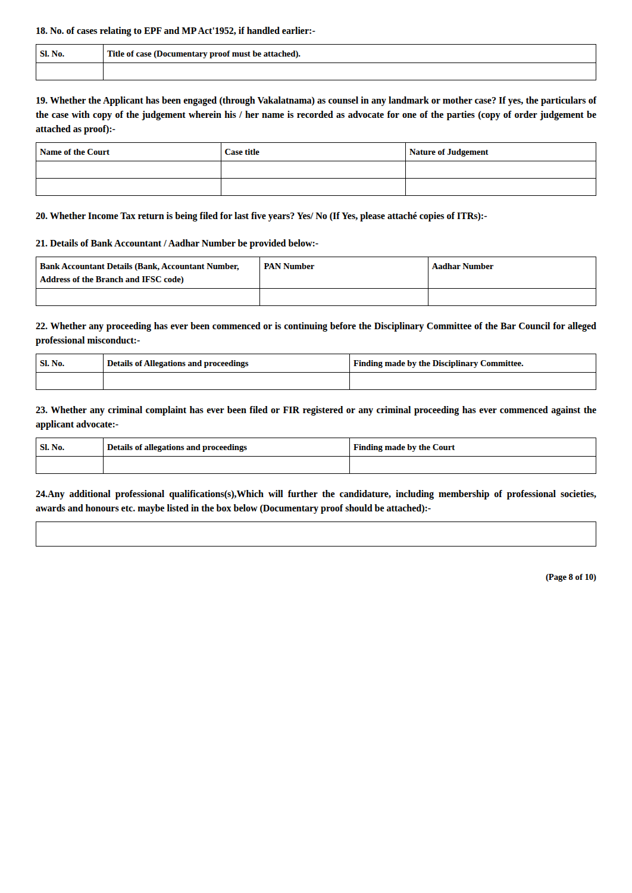18. No. of cases relating to EPF and MP Act'1952, if handled earlier:-
| Sl. No. | Title of case (Documentary proof must be attached). |
| --- | --- |
19. Whether the Applicant has been engaged (through Vakalatnama) as counsel in any landmark or mother case? If yes, the particulars of the case with copy of the judgement wherein his / her name is recorded as advocate for one of the parties (copy of order judgement be attached as proof):-
| Name of the Court | Case title | Nature of Judgement |
| --- | --- | --- |
20. Whether Income Tax return is being filed for last five years? Yes/ No (If Yes, please attaché copies of ITRs):-
21. Details of Bank Accountant / Aadhar Number be provided below:-
| Bank Accountant Details (Bank, Accountant Number, Address of the Branch and IFSC code) | PAN Number | Aadhar Number |
| --- | --- | --- |
22. Whether any proceeding has ever been commenced or is continuing before the Disciplinary Committee of the Bar Council for alleged professional misconduct:-
| Sl. No. | Details of Allegations and proceedings | Finding made by the Disciplinary Committee. |
| --- | --- | --- |
23. Whether any criminal complaint has ever been filed or FIR registered or any criminal proceeding has ever commenced against the applicant advocate:-
| Sl. No. | Details of allegations and proceedings | Finding made by the Court |
| --- | --- | --- |
24.Any additional professional qualifications(s),Which will further the candidature, including membership of professional societies, awards and honours etc. maybe listed in the box below (Documentary proof should be attached):-
(Page 8 of 10)